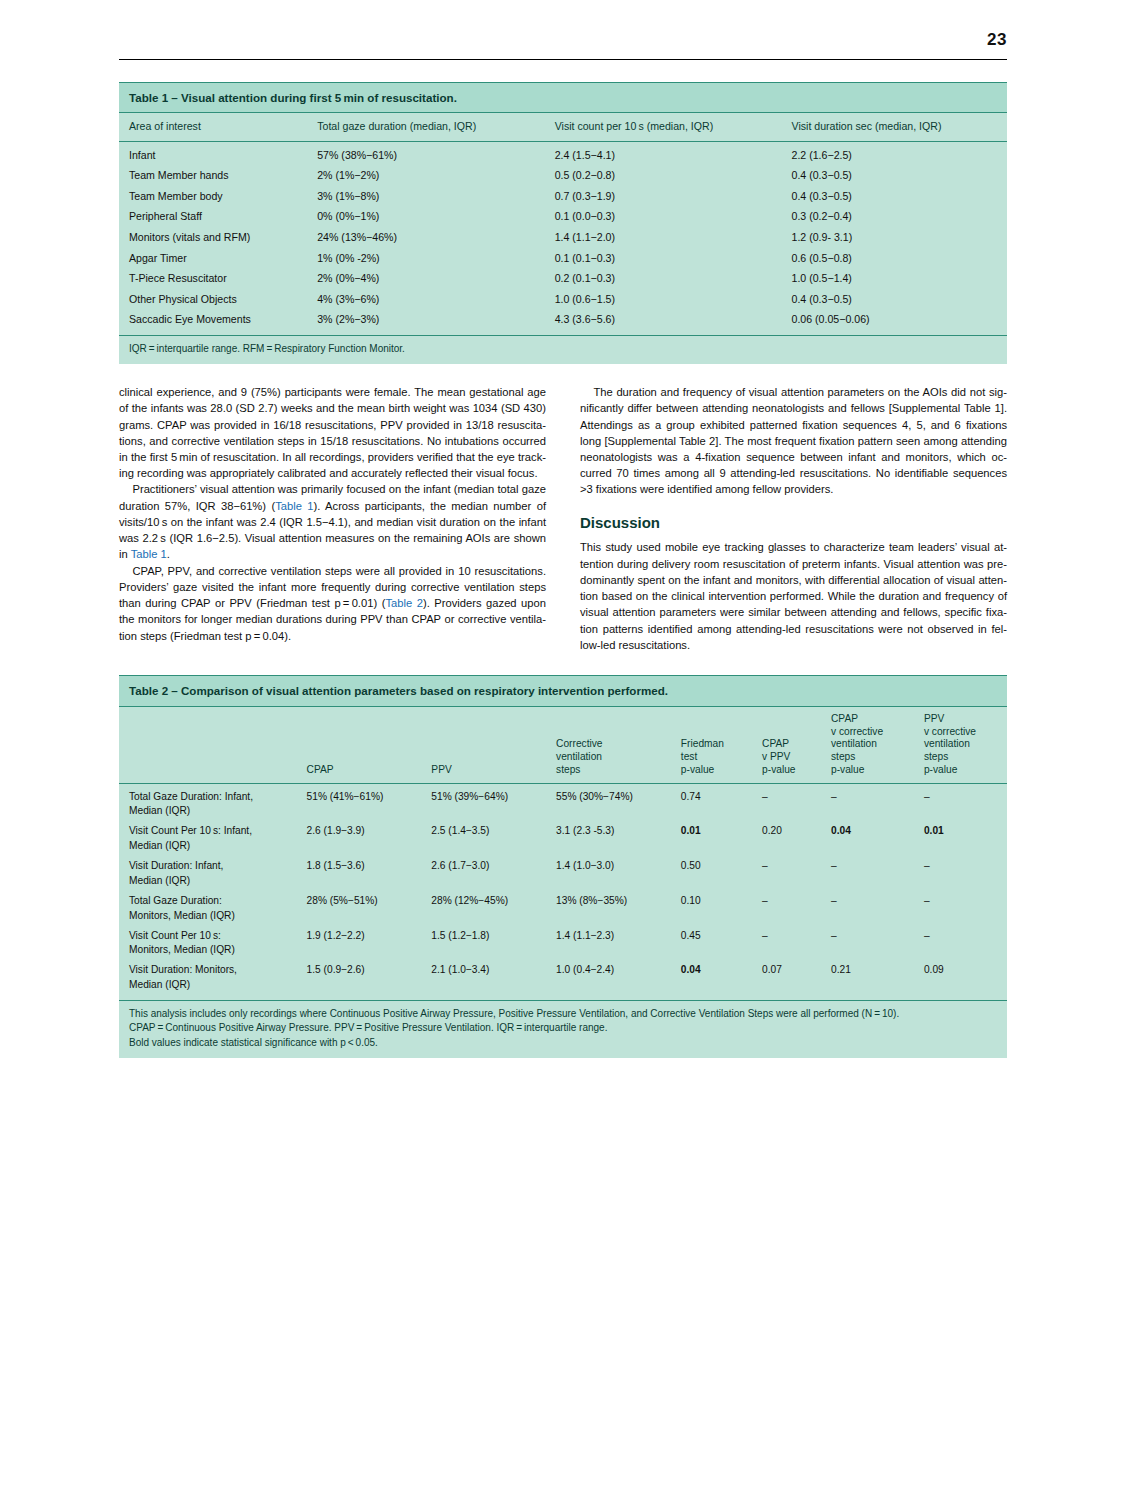23
Table 1 – Visual attention during first 5 min of resuscitation.
| Area of interest | Total gaze duration (median, IQR) | Visit count per 10 s (median, IQR) | Visit duration sec (median, IQR) |
| --- | --- | --- | --- |
| Infant | 57% (38%−61%) | 2.4 (1.5−4.1) | 2.2 (1.6−2.5) |
| Team Member hands | 2% (1%−2%) | 0.5 (0.2−0.8) | 0.4 (0.3−0.5) |
| Team Member body | 3% (1%−8%) | 0.7 (0.3−1.9) | 0.4 (0.3−0.5) |
| Peripheral Staff | 0% (0%−1%) | 0.1 (0.0−0.3) | 0.3 (0.2−0.4) |
| Monitors (vitals and RFM) | 24% (13%−46%) | 1.4 (1.1−2.0) | 1.2 (0.9- 3.1) |
| Apgar Timer | 1% (0% -2%) | 0.1 (0.1−0.3) | 0.6 (0.5−0.8) |
| T-Piece Resuscitator | 2% (0%−4%) | 0.2 (0.1−0.3) | 1.0 (0.5−1.4) |
| Other Physical Objects | 4% (3%−6%) | 1.0 (0.6−1.5) | 0.4 (0.3−0.5) |
| Saccadic Eye Movements | 3% (2%−3%) | 4.3 (3.6−5.6) | 0.06 (0.05−0.06) |
| IQR = interquartile range. RFM = Respiratory Function Monitor. |
clinical experience, and 9 (75%) participants were female. The mean gestational age of the infants was 28.0 (SD 2.7) weeks and the mean birth weight was 1034 (SD 430) grams. CPAP was provided in 16/18 resuscitations, PPV provided in 13/18 resuscitations, and corrective ventilation steps in 15/18 resuscitations. No intubations occurred in the first 5 min of resuscitation. In all recordings, providers verified that the eye tracking recording was appropriately calibrated and accurately reflected their visual focus.
Practitioners’ visual attention was primarily focused on the infant (median total gaze duration 57%, IQR 38−61%) (Table 1). Across participants, the median number of visits/10 s on the infant was 2.4 (IQR 1.5−4.1), and median visit duration on the infant was 2.2 s (IQR 1.6−2.5). Visual attention measures on the remaining AOIs are shown in Table 1.
CPAP, PPV, and corrective ventilation steps were all provided in 10 resuscitations. Providers’ gaze visited the infant more frequently during corrective ventilation steps than during CPAP or PPV (Friedman test p = 0.01) (Table 2). Providers gazed upon the monitors for longer median durations during PPV than CPAP or corrective ventilation steps (Friedman test p = 0.04).
The duration and frequency of visual attention parameters on the AOIs did not significantly differ between attending neonatologists and fellows [Supplemental Table 1]. Attendings as a group exhibited patterned fixation sequences 4, 5, and 6 fixations long [Supplemental Table 2]. The most frequent fixation pattern seen among attending neonatologists was a 4-fixation sequence between infant and monitors, which occurred 70 times among all 9 attending-led resuscitations. No identifiable sequences >3 fixations were identified among fellow providers.
Discussion
This study used mobile eye tracking glasses to characterize team leaders’ visual attention during delivery room resuscitation of preterm infants. Visual attention was predominantly spent on the infant and monitors, with differential allocation of visual attention based on the clinical intervention performed. While the duration and frequency of visual attention parameters were similar between attending and fellows, specific fixation patterns identified among attending-led resuscitations were not observed in fellow-led resuscitations.
Table 2 – Comparison of visual attention parameters based on respiratory intervention performed.
| | CPAP | PPV | Corrective ventilation steps | Friedman test p-value | CPAP v PPV p-value | CPAP v corrective ventilation steps p-value | PPV v corrective ventilation steps p-value |
| --- | --- | --- | --- | --- | --- | --- | --- |
| Total Gaze Duration: Infant, Median (IQR) | 51% (41%−61%) | 51% (39%−64%) | 55% (30%−74%) | 0.74 | – | – | – |
| Visit Count Per 10 s: Infant, Median (IQR) | 2.6 (1.9−3.9) | 2.5 (1.4−3.5) | 3.1 (2.3 -5.3) | 0.01 | 0.20 | 0.04 | 0.01 |
| Visit Duration: Infant, Median (IQR) | 1.8 (1.5−3.6) | 2.6 (1.7−3.0) | 1.4 (1.0−3.0) | 0.50 | – | – | – |
| Total Gaze Duration: Monitors, Median (IQR) | 28% (5%−51%) | 28% (12%−45%) | 13% (8%−35%) | 0.10 | – | – | – |
| Visit Count Per 10 s: Monitors, Median (IQR) | 1.9 (1.2−2.2) | 1.5 (1.2−1.8) | 1.4 (1.1−2.3) | 0.45 | – | – | – |
| Visit Duration: Monitors, Median (IQR) | 1.5 (0.9−2.6) | 2.1 (1.0−3.4) | 1.0 (0.4−2.4) | 0.04 | 0.07 | 0.21 | 0.09 |
| This analysis includes only recordings where Continuous Positive Airway Pressure, Positive Pressure Ventilation, and Corrective Ventilation Steps were all performed (N = 10). CPAP = Continuous Positive Airway Pressure. PPV = Positive Pressure Ventilation. IQR = interquartile range. Bold values indicate statistical significance with p < 0.05. |